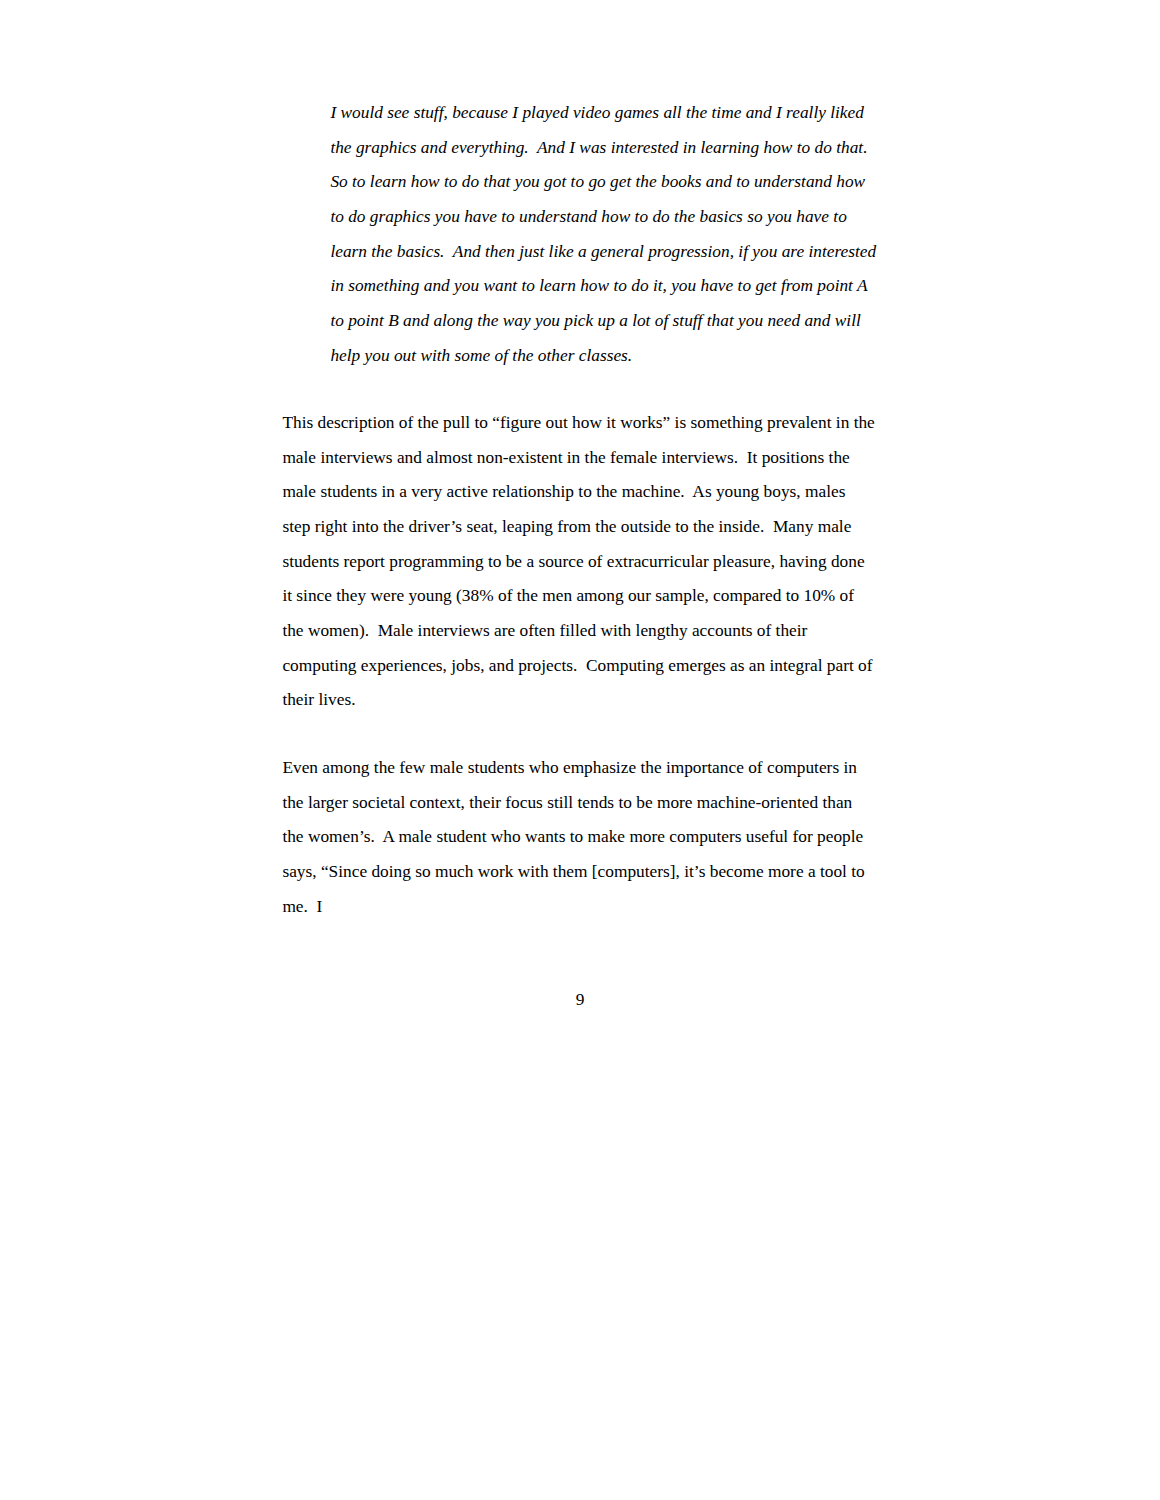I would see stuff, because I played video games all the time and I really liked the graphics and everything. And I was interested in learning how to do that. So to learn how to do that you got to go get the books and to understand how to do graphics you have to understand how to do the basics so you have to learn the basics. And then just like a general progression, if you are interested in something and you want to learn how to do it, you have to get from point A to point B and along the way you pick up a lot of stuff that you need and will help you out with some of the other classes.
This description of the pull to “figure out how it works” is something prevalent in the male interviews and almost non-existent in the female interviews. It positions the male students in a very active relationship to the machine. As young boys, males step right into the driver’s seat, leaping from the outside to the inside. Many male students report programming to be a source of extracurricular pleasure, having done it since they were young (38% of the men among our sample, compared to 10% of the women). Male interviews are often filled with lengthy accounts of their computing experiences, jobs, and projects. Computing emerges as an integral part of their lives.
Even among the few male students who emphasize the importance of computers in the larger societal context, their focus still tends to be more machine-oriented than the women’s. A male student who wants to make more computers useful for people says, “Since doing so much work with them [computers], it’s become more a tool to me. I
9